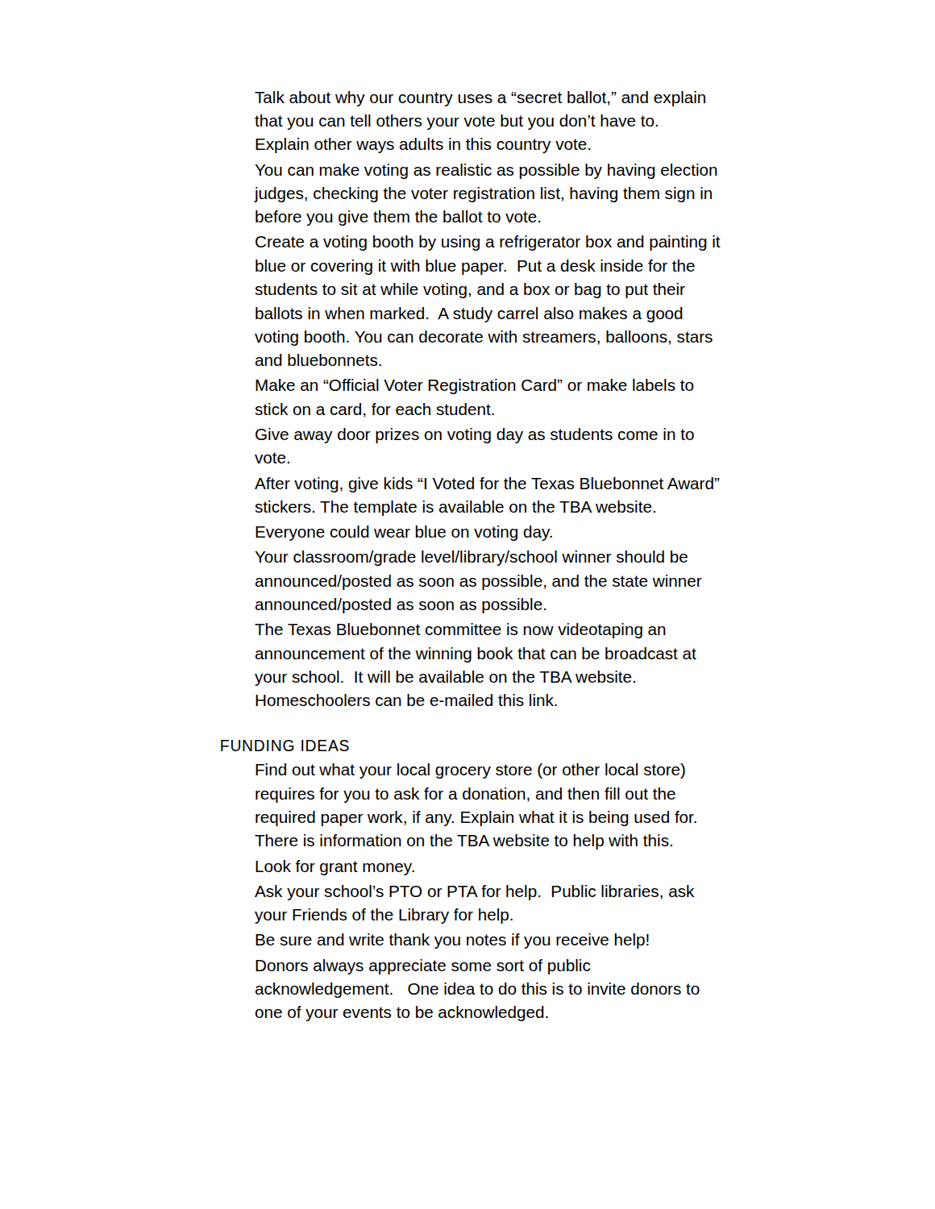Talk about why our country uses a “secret ballot,” and explain that you can tell others your vote but you don’t have to. Explain other ways adults in this country vote.
You can make voting as realistic as possible by having election judges, checking the voter registration list, having them sign in before you give them the ballot to vote.
Create a voting booth by using a refrigerator box and painting it blue or covering it with blue paper. Put a desk inside for the students to sit at while voting, and a box or bag to put their ballots in when marked. A study carrel also makes a good voting booth. You can decorate with streamers, balloons, stars and bluebonnets.
Make an “Official Voter Registration Card” or make labels to stick on a card, for each student.
Give away door prizes on voting day as students come in to vote.
After voting, give kids “I Voted for the Texas Bluebonnet Award” stickers. The template is available on the TBA website.
Everyone could wear blue on voting day.
Your classroom/grade level/library/school winner should be announced/posted as soon as possible, and the state winner announced/posted as soon as possible.
The Texas Bluebonnet committee is now videotaping an announcement of the winning book that can be broadcast at your school. It will be available on the TBA website. Homeschoolers can be e-mailed this link.
FUNDING IDEAS
Find out what your local grocery store (or other local store) requires for you to ask for a donation, and then fill out the required paper work, if any. Explain what it is being used for. There is information on the TBA website to help with this.
Look for grant money.
Ask your school’s PTO or PTA for help. Public libraries, ask your Friends of the Library for help.
Be sure and write thank you notes if you receive help!
Donors always appreciate some sort of public acknowledgement. One idea to do this is to invite donors to one of your events to be acknowledged.